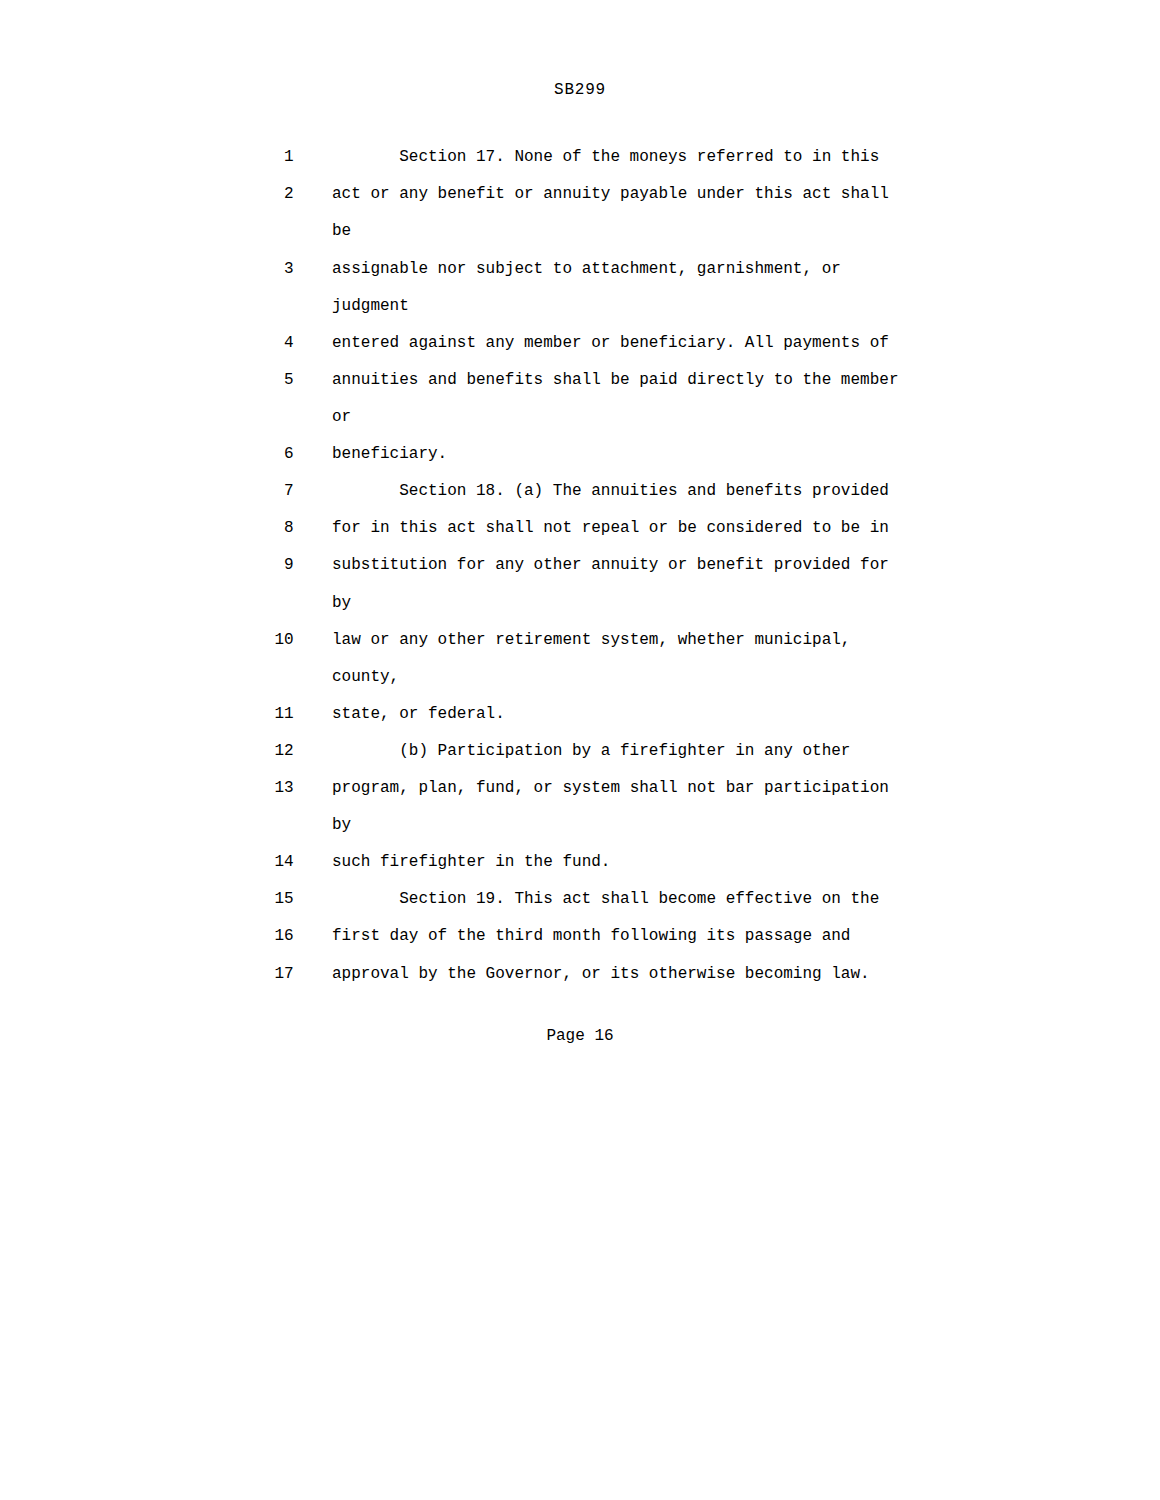SB299
Section 17. None of the moneys referred to in this
act or any benefit or annuity payable under this act shall be
assignable nor subject to attachment, garnishment, or judgment
entered against any member or beneficiary. All payments of
annuities and benefits shall be paid directly to the member or
beneficiary.
Section 18. (a) The annuities and benefits provided
for in this act shall not repeal or be considered to be in
substitution for any other annuity or benefit provided for by
law or any other retirement system, whether municipal, county,
state, or federal.
(b) Participation by a firefighter in any other
program, plan, fund, or system shall not bar participation by
such firefighter in the fund.
Section 19. This act shall become effective on the
first day of the third month following its passage and
approval by the Governor, or its otherwise becoming law.
Page 16